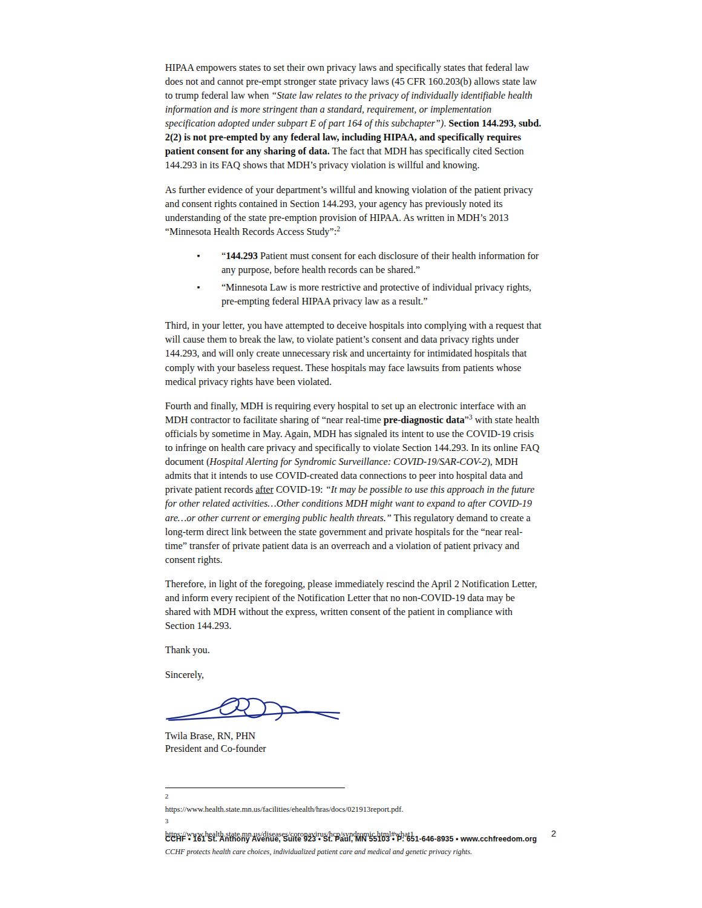HIPAA empowers states to set their own privacy laws and specifically states that federal law does not and cannot pre-empt stronger state privacy laws (45 CFR 160.203(b) allows state law to trump federal law when “State law relates to the privacy of individually identifiable health information and is more stringent than a standard, requirement, or implementation specification adopted under subpart E of part 164 of this subchapter”). Section 144.293, subd. 2(2) is not pre-empted by any federal law, including HIPAA, and specifically requires patient consent for any sharing of data. The fact that MDH has specifically cited Section 144.293 in its FAQ shows that MDH’s privacy violation is willful and knowing.
As further evidence of your department’s willful and knowing violation of the patient privacy and consent rights contained in Section 144.293, your agency has previously noted its understanding of the state pre-emption provision of HIPAA. As written in MDH’s 2013 “Minnesota Health Records Access Study”:2
“144.293 Patient must consent for each disclosure of their health information for any purpose, before health records can be shared.”
“Minnesota Law is more restrictive and protective of individual privacy rights, pre-empting federal HIPAA privacy law as a result.”
Third, in your letter, you have attempted to deceive hospitals into complying with a request that will cause them to break the law, to violate patient’s consent and data privacy rights under 144.293, and will only create unnecessary risk and uncertainty for intimidated hospitals that comply with your baseless request. These hospitals may face lawsuits from patients whose medical privacy rights have been violated.
Fourth and finally, MDH is requiring every hospital to set up an electronic interface with an MDH contractor to facilitate sharing of “near real-time pre-diagnostic data”3 with state health officials by sometime in May. Again, MDH has signaled its intent to use the COVID-19 crisis to infringe on health care privacy and specifically to violate Section 144.293. In its online FAQ document (Hospital Alerting for Syndromic Surveillance: COVID-19/SAR-COV-2), MDH admits that it intends to use COVID-created data connections to peer into hospital data and private patient records after COVID-19: “It may be possible to use this approach in the future for other related activities…Other conditions MDH might want to expand to after COVID-19 are…or other current or emerging public health threats.” This regulatory demand to create a long-term direct link between the state government and private hospitals for the “near real-time” transfer of private patient data is an overreach and a violation of patient privacy and consent rights.
Therefore, in light of the foregoing, please immediately rescind the April 2 Notification Letter, and inform every recipient of the Notification Letter that no non-COVID-19 data may be shared with MDH without the express, written consent of the patient in compliance with Section 144.293.
Thank you.
Sincerely,
Twila Brase, RN, PHN
President and Co-founder
2 https://www.health.state.mn.us/facilities/ehealth/hras/docs/021913report.pdf.
3 https://www.health.state.mn.us/diseases/coronavirus/hcp/syndromic.html#what1
CCHF • 161 St. Anthony Avenue, Suite 923 • St. Paul, MN 55103 • P: 651-646-8935 • www.cchfreedom.org
CCHF protects health care choices, individualized patient care and medical and genetic privacy rights.
2